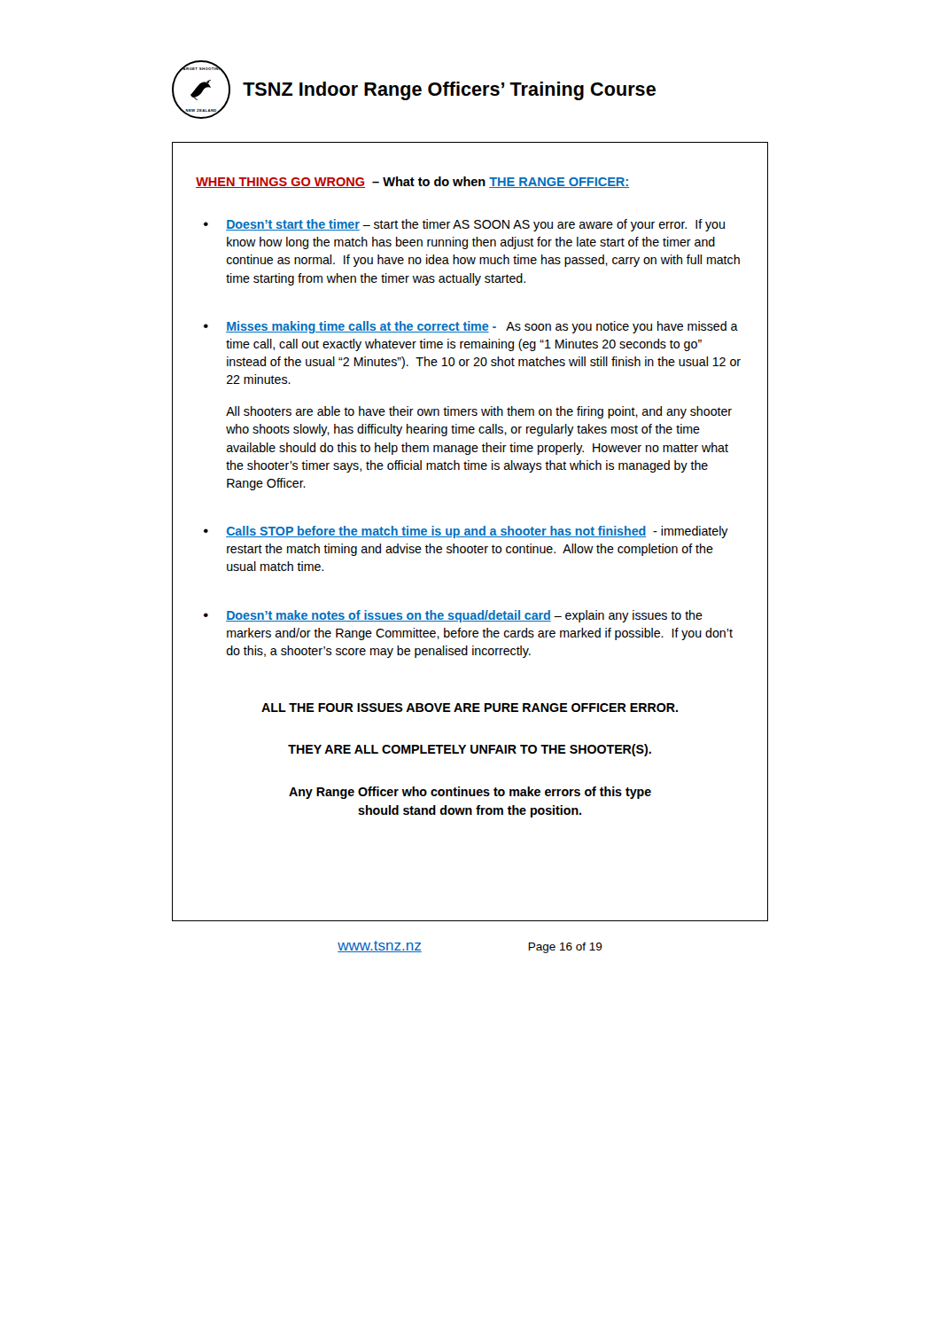TARGET SHOOTING NEW ZEALAND
TSNZ Indoor Range Officers’ Training Course
WHEN THINGS GO WRONG – What to do when THE RANGE OFFICER:
Doesn’t start the timer – start the timer AS SOON AS you are aware of your error. If you know how long the match has been running then adjust for the late start of the timer and continue as normal. If you have no idea how much time has passed, carry on with full match time starting from when the timer was actually started.
Misses making time calls at the correct time - As soon as you notice you have missed a time call, call out exactly whatever time is remaining (eg “1 Minutes 20 seconds to go” instead of the usual “2 Minutes”). The 10 or 20 shot matches will still finish in the usual 12 or 22 minutes.
All shooters are able to have their own timers with them on the firing point, and any shooter who shoots slowly, has difficulty hearing time calls, or regularly takes most of the time available should do this to help them manage their time properly. However no matter what the shooter’s timer says, the official match time is always that which is managed by the Range Officer.
Calls STOP before the match time is up and a shooter has not finished - immediately restart the match timing and advise the shooter to continue. Allow the completion of the usual match time.
Doesn’t make notes of issues on the squad/detail card – explain any issues to the markers and/or the Range Committee, before the cards are marked if possible. If you don’t do this, a shooter’s score may be penalised incorrectly.
ALL THE FOUR ISSUES ABOVE ARE PURE RANGE OFFICER ERROR.
THEY ARE ALL COMPLETELY UNFAIR TO THE SHOOTER(S).
Any Range Officer who continues to make errors of this type
should stand down from the position.
www.tsnz.nz Page 16 of 19